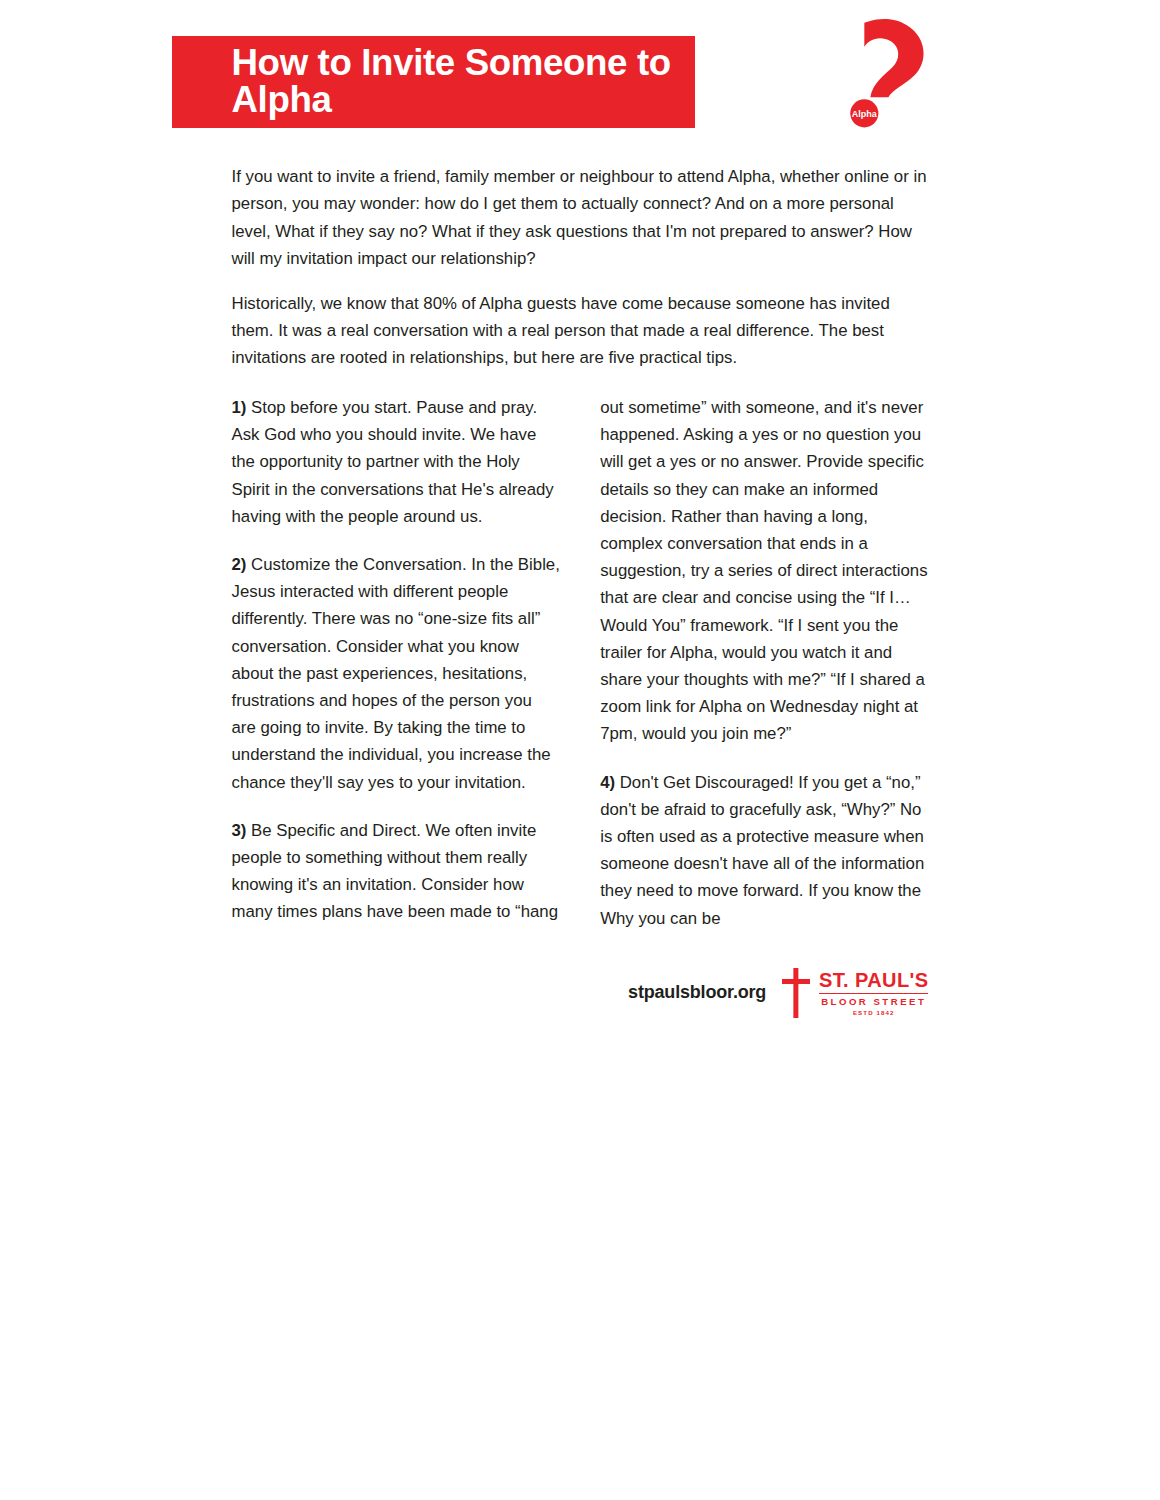How to Invite Someone to Alpha
Alpha Alpha
If you want to invite a friend, family member or neighbour to attend Alpha, whether online or in person, you may wonder: how do I get them to actually connect? And on a more personal level, What if they say no? What if they ask questions that I'm not prepared to answer? How will my invitation impact our relationship?
Historically, we know that 80% of Alpha guests have come because someone has invited them. It was a real conversation with a real person that made a real difference. The best invitations are rooted in relationships, but here are five practical tips.
1) Stop before you start. Pause and pray. Ask God who you should invite. We have the opportunity to partner with the Holy Spirit in the conversations that He's already having with the people around us.
2) Customize the Conversation. In the Bible, Jesus interacted with different people differently. There was no “one-size fits all” conversation. Consider what you know about the past experiences, hesitations, frustrations and hopes of the person you are going to invite. By taking the time to understand the individual, you increase the chance they'll say yes to your invitation.
3) Be Specific and Direct. We often invite people to something without them really knowing it's an invitation. Consider how many times plans have been made to “hang out sometime” with someone, and it's never happened. Asking a yes or no question you will get a yes or no answer. Provide specific details so they can make an informed decision. Rather than having a long, complex conversation that ends in a suggestion, try a series of direct interactions that are clear and concise using the “If I…Would You” framework. “If I sent you the trailer for Alpha, would you watch it and share your thoughts with me?” “If I shared a zoom link for Alpha on Wednesday night at 7pm, would you join me?”
4) Don't Get Discouraged! If you get a “no,” don't be afraid to gracefully ask, “Why?” No is often used as a protective measure when someone doesn't have all of the information they need to move forward. If you know the Why you can be
stpaulsbloor.org
ST. PAUL'S
BLOOR STREET
ESTD 1842